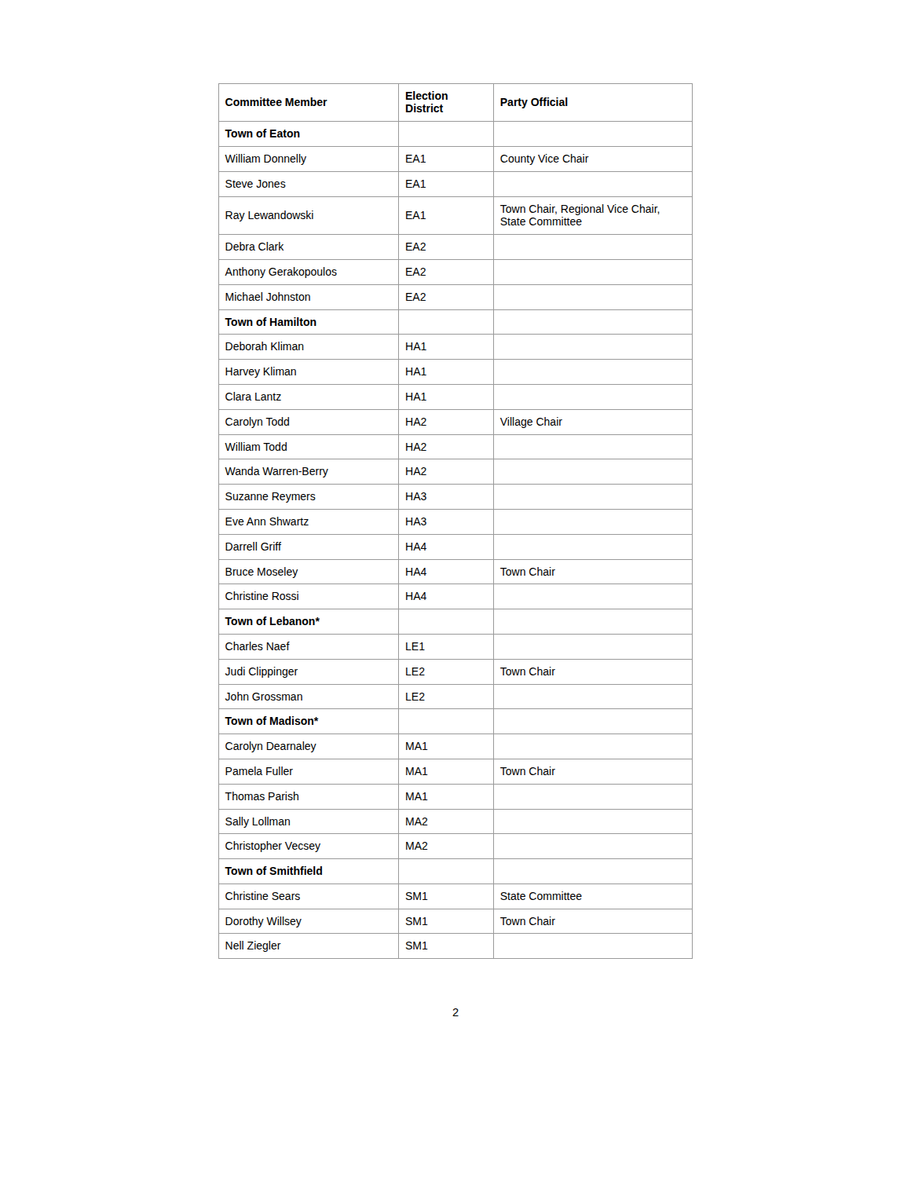| Committee Member | Election District | Party Official |
| --- | --- | --- |
| Town of Eaton | | |
| William Donnelly | EA1 | County Vice Chair |
| Steve Jones | EA1 | |
| Ray Lewandowski | EA1 | Town Chair, Regional Vice Chair, State Committee |
| Debra Clark | EA2 | |
| Anthony Gerakopoulos | EA2 | |
| Michael Johnston | EA2 | |
| Town of Hamilton | | |
| Deborah Kliman | HA1 | |
| Harvey Kliman | HA1 | |
| Clara Lantz | HA1 | |
| Carolyn Todd | HA2 | Village Chair |
| William Todd | HA2 | |
| Wanda Warren-Berry | HA2 | |
| Suzanne Reymers | HA3 | |
| Eve Ann Shwartz | HA3 | |
| Darrell Griff | HA4 | |
| Bruce Moseley | HA4 | Town Chair |
| Christine Rossi | HA4 | |
| Town of Lebanon* | | |
| Charles Naef | LE1 | |
| Judi Clippinger | LE2 | Town Chair |
| John Grossman | LE2 | |
| Town of Madison* | | |
| Carolyn Dearnaley | MA1 | |
| Pamela Fuller | MA1 | Town Chair |
| Thomas Parish | MA1 | |
| Sally Lollman | MA2 | |
| Christopher Vecsey | MA2 | |
| Town of Smithfield | | |
| Christine Sears | SM1 | State Committee |
| Dorothy Willsey | SM1 | Town Chair |
| Nell Ziegler | SM1 | |
2